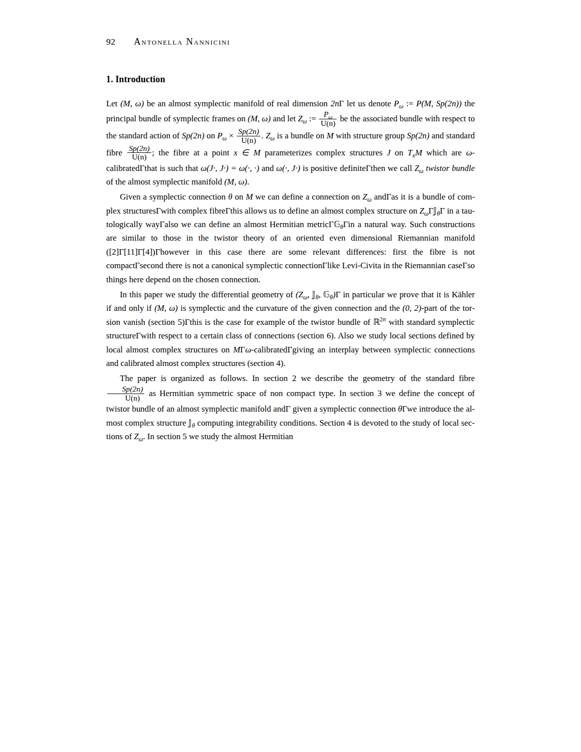92 Antonella Nannicini
1. Introduction
Let (M, ω) be an almost symplectic manifold of real dimension 2n Γ let us denote Pω := P(M, Sp(2n)) the principal bundle of symplectic frames on (M, ω) and let Zω := Pω U(n) be the associated bundle with respect to the standard action of Sp(2n) on Pω × Sp(2n) U(n). Zω is a bundle on M with structure group Sp(2n) and standard fibre Sp(2n) U(n); the fibre at a point x ∈ M parameterizes complex structures J on TxM which are ω-calibratedΓthat is such that ω(J·, J·) = ω(·, ·) and ω(·, J·) is positive definiteΓthen we call Zω twistor bundle of the almost symplectic manifold (M, ω).
Given a symplectic connection θ on M we can define a connection on Zω andΓas it is a bundle of complex structuresΓwith complex fibreΓthis allows us to define an almost complex structure on Zω Γ𝕁θΓ in a tautologically wayΓalso we can define an almost Hermitian metricΓ𝔾θΓin a natural way. Such constructions are similar to those in the twistor theory of an oriented even dimensional Riemannian manifold ([2]Γ[11]Γ[4])Γhowever in this case there are some relevant differences: first the fibre is not compactΓsecond there is not a canonical symplectic connectionΓlike Levi-Civita in the Riemannian caseΓso things here depend on the chosen connection.
In this paper we study the differential geometry of (Zω, 𝕁θ, 𝔾θ) Γ in particular we prove that it is Kähler if and only if (M, ω) is symplectic and the curvature of the given connection and the (0, 2)-part of the torsion vanish (section 5)Γthis is the case for example of the twistor bundle of ℝ2n with standard symplectic structureΓwith respect to a certain class of connections (section 6). Also we study local sections defined by local almost complex structures on MΓω-calibratedΓgiving an interplay between symplectic connections and calibrated almost complex structures (section 4).
The paper is organized as follows. In section 2 we describe the geometry of the standard fibre Sp(2n) U(n) as Hermitian symmetric space of non compact type. In section 3 we define the concept of twistor bundle of an almost symplectic manifold andΓ given a symplectic connection θ Γwe introduce the almost complex structure 𝕁θ computing integrability conditions. Section 4 is devoted to the study of local sections of Zω. In section 5 we study the almost Hermitian